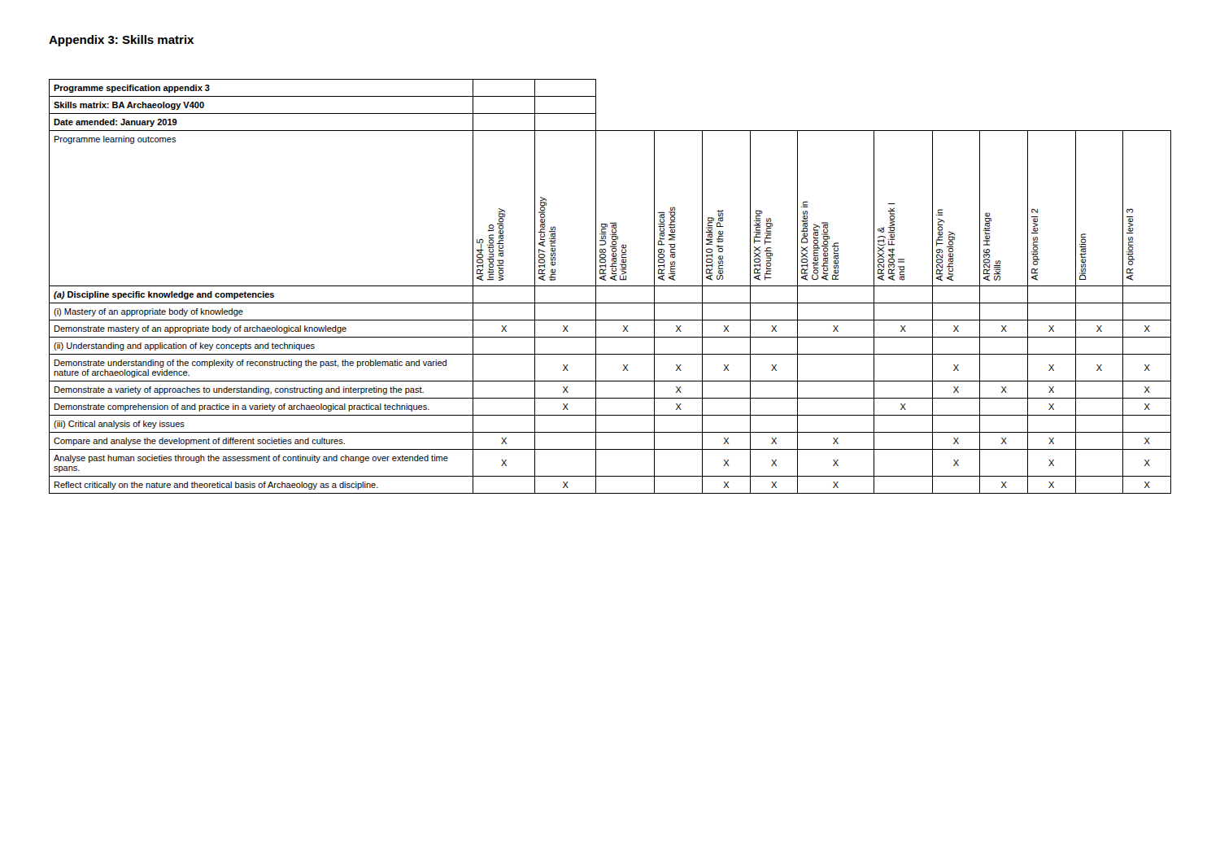Appendix 3: Skills matrix
| Programme specification appendix 3 | | | |
| Skills matrix: BA Archaeology V400 | | | |
| Date amended: January 2019 | | | |
| Programme learning outcomes | AR1004–5 Introduction to world archaeology | AR1007 Archaeology the essentials | AR1008 Using Archaeological Evidence | AR1009 Practical Aims and Methods | AR1010 Making Sense of the Past | AR10XX Thinking Through Things | AR10XX Debates in Contemporary Archaeological Research | AR20XX(1) & AR3044 Fieldwork I and II | AR2029 Theory in Archaeology | AR2036 Heritage Skills | AR options level 2 | Dissertation | AR options level 3 |
| (a) Discipline specific knowledge and competencies | | | | | | | | | | | | | |
| (i) Mastery of an appropriate body of knowledge | | | | | | | | | | | | | |
| Demonstrate mastery of an appropriate body of archaeological knowledge | X | X | X | X | X | X | X | X | X | X | X | X | X |
| (ii) Understanding and application of key concepts and techniques | | | | | | | | | | | | | |
| Demonstrate understanding of the complexity of reconstructing the past, the problematic and varied nature of archaeological evidence. | | X | X | X | X | X | | | X | | X | X | X |
| Demonstrate a variety of approaches to understanding, constructing and interpreting the past. | | X | | X | | | | | X | X | X | | X |
| Demonstrate comprehension of and practice in a variety of archaeological practical techniques. | | X | | X | | | | X | | | X | | X |
| (iii) Critical analysis of key issues | | | | | | | | | | | | | |
| Compare and analyse the development of different societies and cultures. | X | | | | X | X | X | | X | X | X | | X |
| Analyse past human societies through the assessment of continuity and change over extended time spans. | X | | | | X | X | X | | X | | X | | X |
| Reflect critically on the nature and theoretical basis of Archaeology as a discipline. | | X | | | X | X | X | | | X | X | | X |